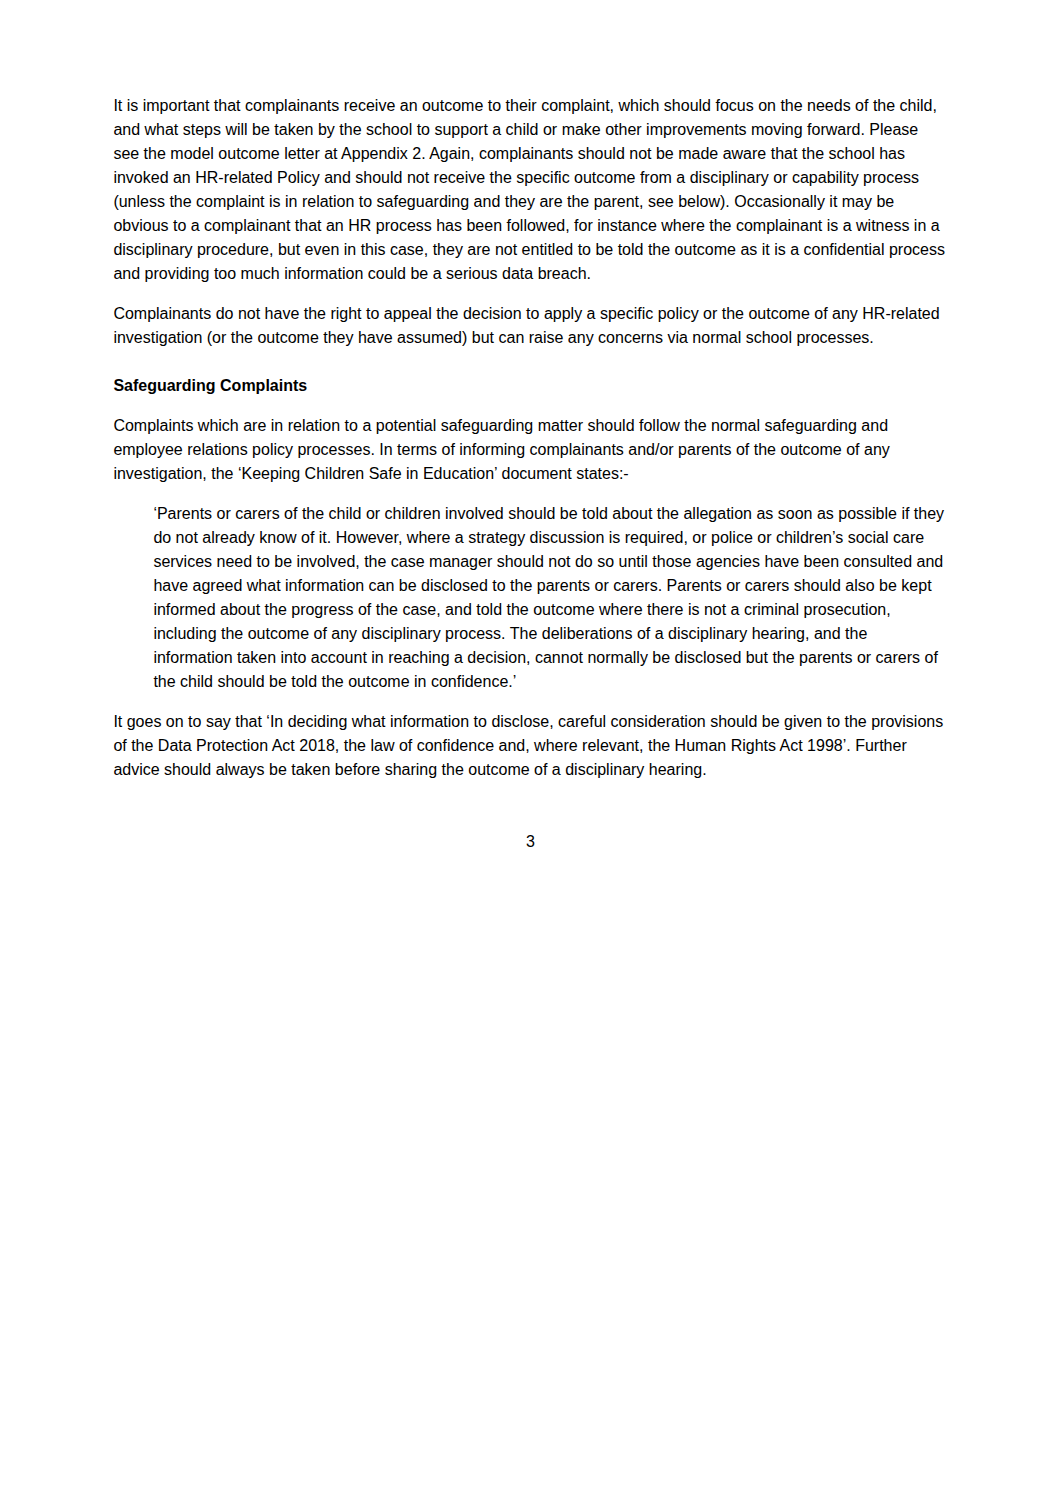It is important that complainants receive an outcome to their complaint, which should focus on the needs of the child, and what steps will be taken by the school to support a child or make other improvements moving forward. Please see the model outcome letter at Appendix 2. Again, complainants should not be made aware that the school has invoked an HR-related Policy and should not receive the specific outcome from a disciplinary or capability process (unless the complaint is in relation to safeguarding and they are the parent, see below). Occasionally it may be obvious to a complainant that an HR process has been followed, for instance where the complainant is a witness in a disciplinary procedure, but even in this case, they are not entitled to be told the outcome as it is a confidential process and providing too much information could be a serious data breach.
Complainants do not have the right to appeal the decision to apply a specific policy or the outcome of any HR-related investigation (or the outcome they have assumed) but can raise any concerns via normal school processes.
Safeguarding Complaints
Complaints which are in relation to a potential safeguarding matter should follow the normal safeguarding and employee relations policy processes. In terms of informing complainants and/or parents of the outcome of any investigation, the ‘Keeping Children Safe in Education’ document states:-
‘Parents or carers of the child or children involved should be told about the allegation as soon as possible if they do not already know of it. However, where a strategy discussion is required, or police or children’s social care services need to be involved, the case manager should not do so until those agencies have been consulted and have agreed what information can be disclosed to the parents or carers. Parents or carers should also be kept informed about the progress of the case, and told the outcome where there is not a criminal prosecution, including the outcome of any disciplinary process. The deliberations of a disciplinary hearing, and the information taken into account in reaching a decision, cannot normally be disclosed but the parents or carers of the child should be told the outcome in confidence.’
It goes on to say that ‘In deciding what information to disclose, careful consideration should be given to the provisions of the Data Protection Act 2018, the law of confidence and, where relevant, the Human Rights Act 1998’. Further advice should always be taken before sharing the outcome of a disciplinary hearing.
3